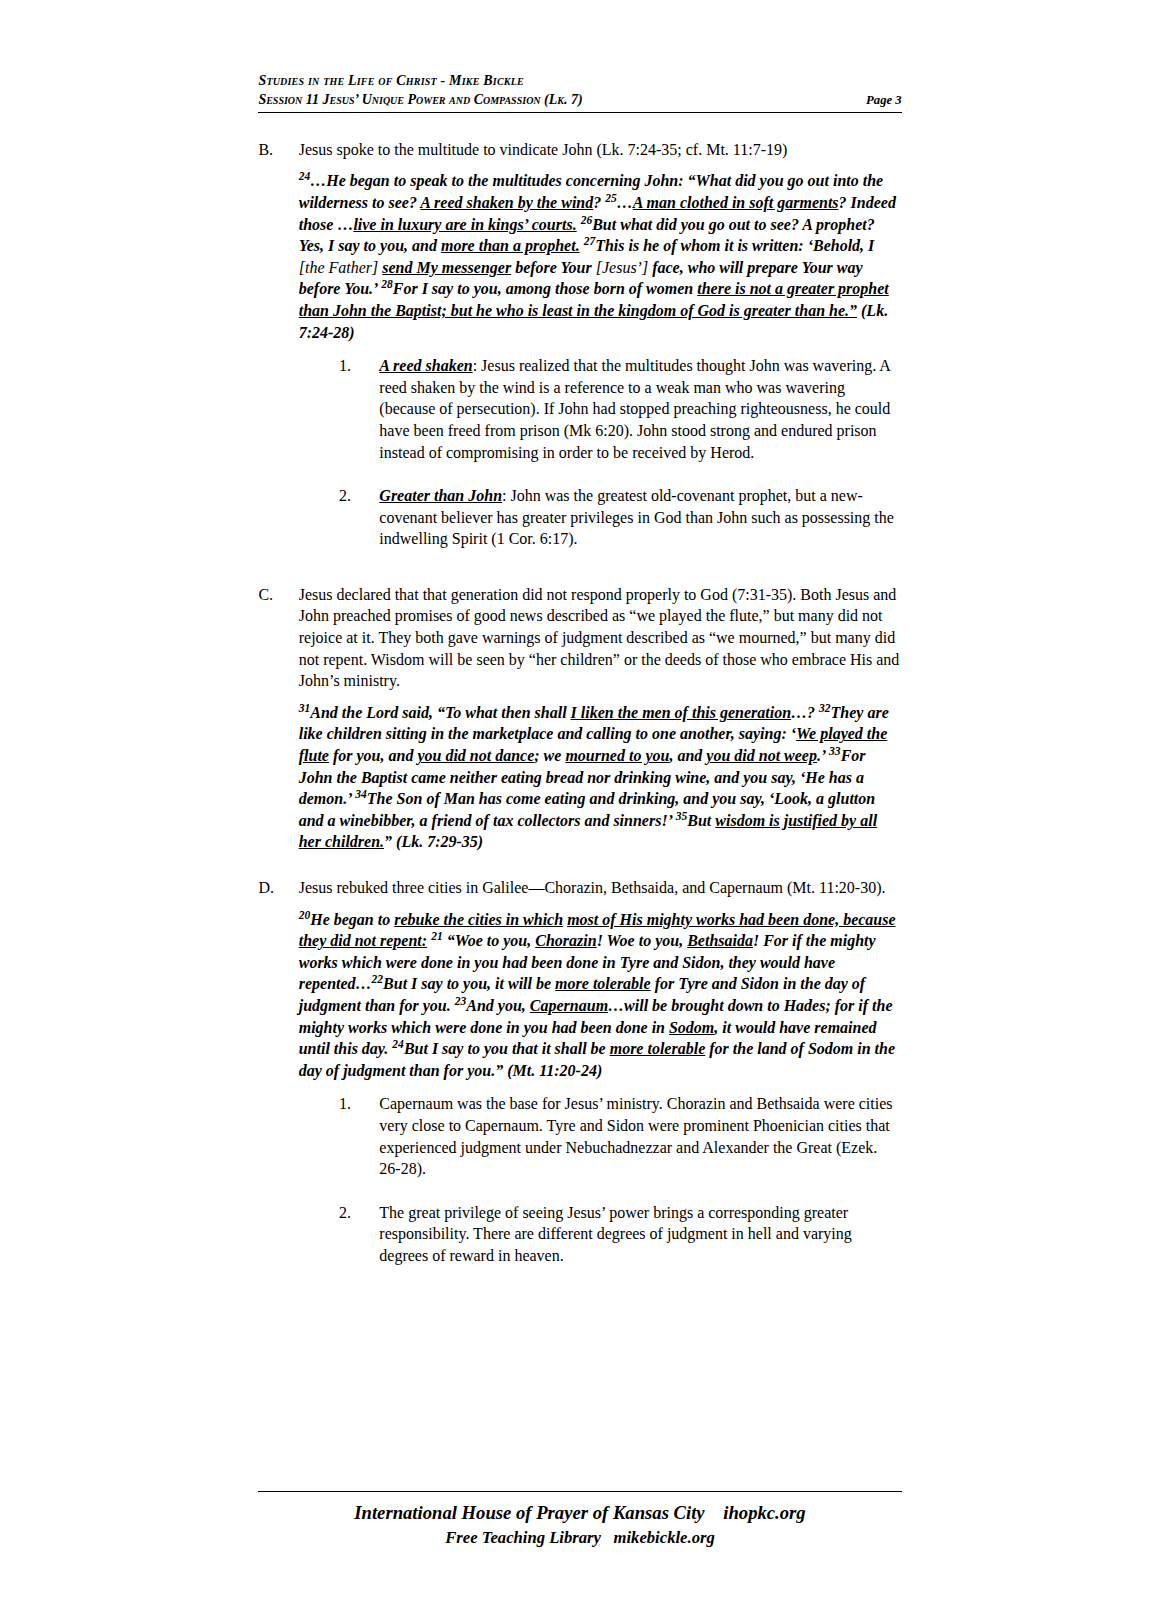Studies in the Life of Christ - Mike Bickle
Session 11 Jesus’ Unique Power and Compassion (Lk. 7) Page 3
B.
Jesus spoke to the multitude to vindicate John (Lk. 7:24-35; cf. Mt. 11:7-19)
24…He began to speak to the multitudes concerning John: “What did you go out into the wilderness to see? A reed shaken by the wind? 25…A man clothed in soft garments? Indeed those …live in luxury are in kings’ courts. 26But what did you go out to see? A prophet? Yes, I say to you, and more than a prophet. 27This is he of whom it is written: ‘Behold, I [the Father] send My messenger before Your [Jesus’] face, who will prepare Your way before You.’ 28For I say to you, among those born of women there is not a greater prophet than John the Baptist; but he who is least in the kingdom of God is greater than he.” (Lk. 7:24-28)
1.
A reed shaken: Jesus realized that the multitudes thought John was wavering. A reed shaken by the wind is a reference to a weak man who was wavering (because of persecution). If John had stopped preaching righteousness, he could have been freed from prison (Mk 6:20). John stood strong and endured prison instead of compromising in order to be received by Herod.
2.
Greater than John: John was the greatest old-covenant prophet, but a new-covenant believer has greater privileges in God than John such as possessing the indwelling Spirit (1 Cor. 6:17).
C.
Jesus declared that that generation did not respond properly to God (7:31-35). Both Jesus and John preached promises of good news described as “we played the flute,” but many did not rejoice at it. They both gave warnings of judgment described as “we mourned,” but many did not repent. Wisdom will be seen by “her children” or the deeds of those who embrace His and John’s ministry.
31And the Lord said, “To what then shall I liken the men of this generation…? 32They are like children sitting in the marketplace and calling to one another, saying: ‘We played the flute for you, and you did not dance; we mourned to you, and you did not weep.’ 33For John the Baptist came neither eating bread nor drinking wine, and you say, ‘He has a demon.’ 34The Son of Man has come eating and drinking, and you say, ‘Look, a glutton and a winebibber, a friend of tax collectors and sinners!’ 35But wisdom is justified by all her children.” (Lk. 7:29-35)
D.
Jesus rebuked three cities in Galilee—Chorazin, Bethsaida, and Capernaum (Mt. 11:20-30).
20He began to rebuke the cities in which most of His mighty works had been done, because they did not repent: 21 “Woe to you, Chorazin! Woe to you, Bethsaida! For if the mighty works which were done in you had been done in Tyre and Sidon, they would have repented…22But I say to you, it will be more tolerable for Tyre and Sidon in the day of judgment than for you. 23And you, Capernaum…will be brought down to Hades; for if the mighty works which were done in you had been done in Sodom, it would have remained until this day. 24But I say to you that it shall be more tolerable for the land of Sodom in the day of judgment than for you.” (Mt. 11:20-24)
1.
Capernaum was the base for Jesus’ ministry. Chorazin and Bethsaida were cities very close to Capernaum. Tyre and Sidon were prominent Phoenician cities that experienced judgment under Nebuchadnezzar and Alexander the Great (Ezek. 26-28).
2.
The great privilege of seeing Jesus’ power brings a corresponding greater responsibility. There are different degrees of judgment in hell and varying degrees of reward in heaven.
International House of Prayer of Kansas City ihopkc.org
Free Teaching Library mikebickle.org